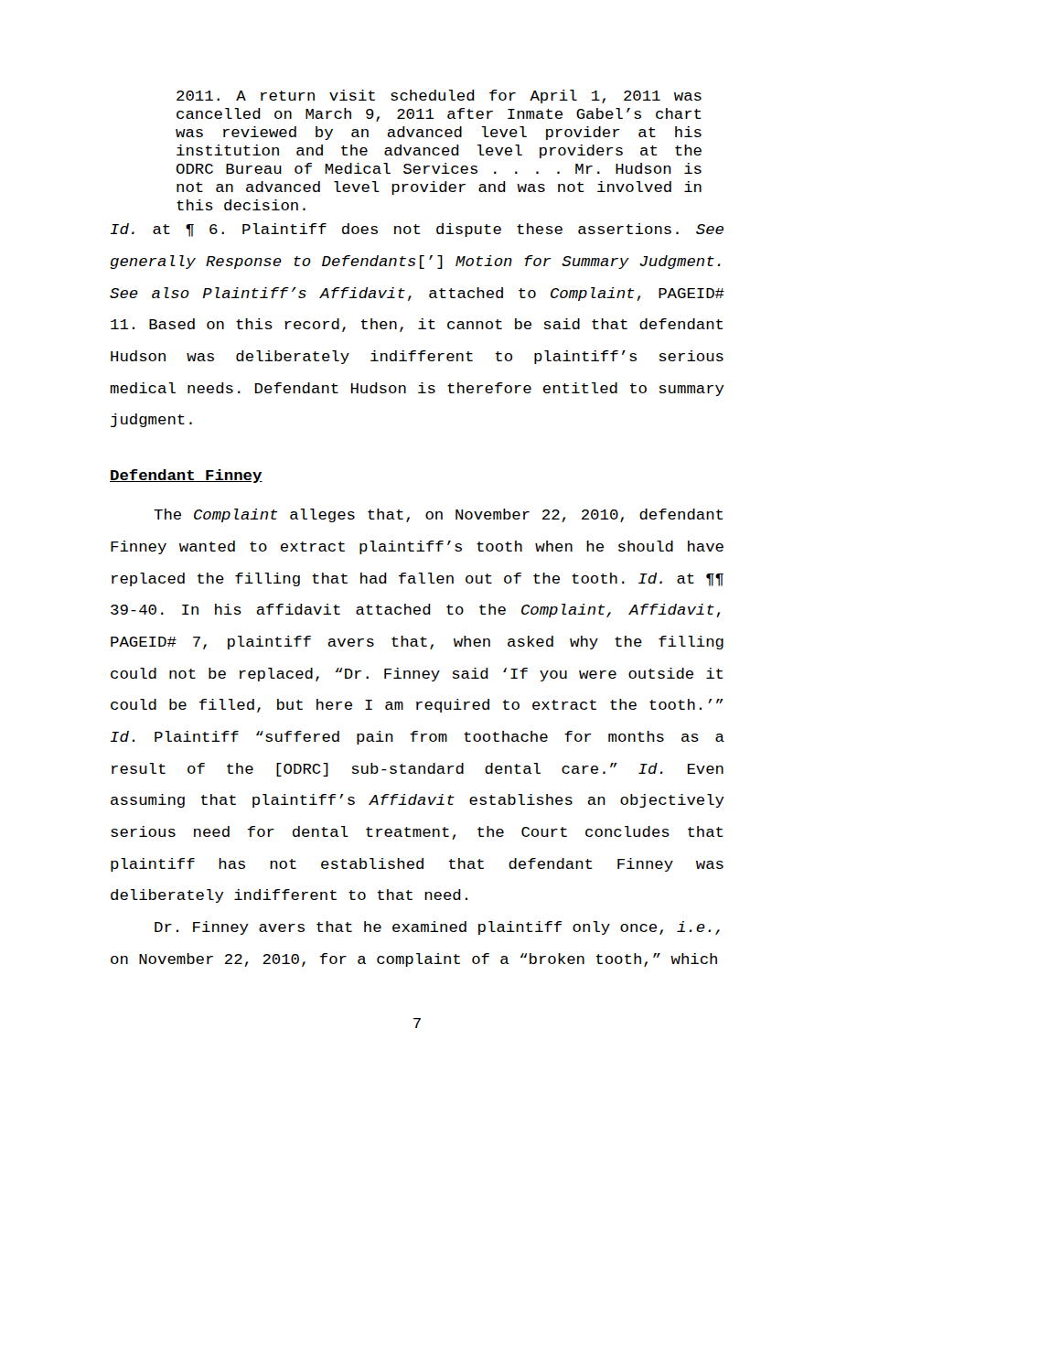2011. A return visit scheduled for April 1, 2011 was cancelled on March 9, 2011 after Inmate Gabel’s chart was reviewed by an advanced level provider at his institution and the advanced level providers at the ODRC Bureau of Medical Services . . . . Mr. Hudson is not an advanced level provider and was not involved in this decision.
Id. at ¶ 6. Plaintiff does not dispute these assertions. See generally Response to Defendants[’] Motion for Summary Judgment. See also Plaintiff’s Affidavit, attached to Complaint, PAGEID# 11. Based on this record, then, it cannot be said that defendant Hudson was deliberately indifferent to plaintiff’s serious medical needs. Defendant Hudson is therefore entitled to summary judgment.
Defendant Finney
The Complaint alleges that, on November 22, 2010, defendant Finney wanted to extract plaintiff’s tooth when he should have replaced the filling that had fallen out of the tooth. Id. at ¶¶ 39-40. In his affidavit attached to the Complaint, Affidavit, PAGEID# 7, plaintiff avers that, when asked why the filling could not be replaced, “Dr. Finney said ‘If you were outside it could be filled, but here I am required to extract the tooth.’” Id. Plaintiff “suffered pain from toothache for months as a result of the [ODRC] sub-standard dental care.” Id. Even assuming that plaintiff’s Affidavit establishes an objectively serious need for dental treatment, the Court concludes that plaintiff has not established that defendant Finney was deliberately indifferent to that need.
Dr. Finney avers that he examined plaintiff only once, i.e., on November 22, 2010, for a complaint of a “broken tooth,” which
7